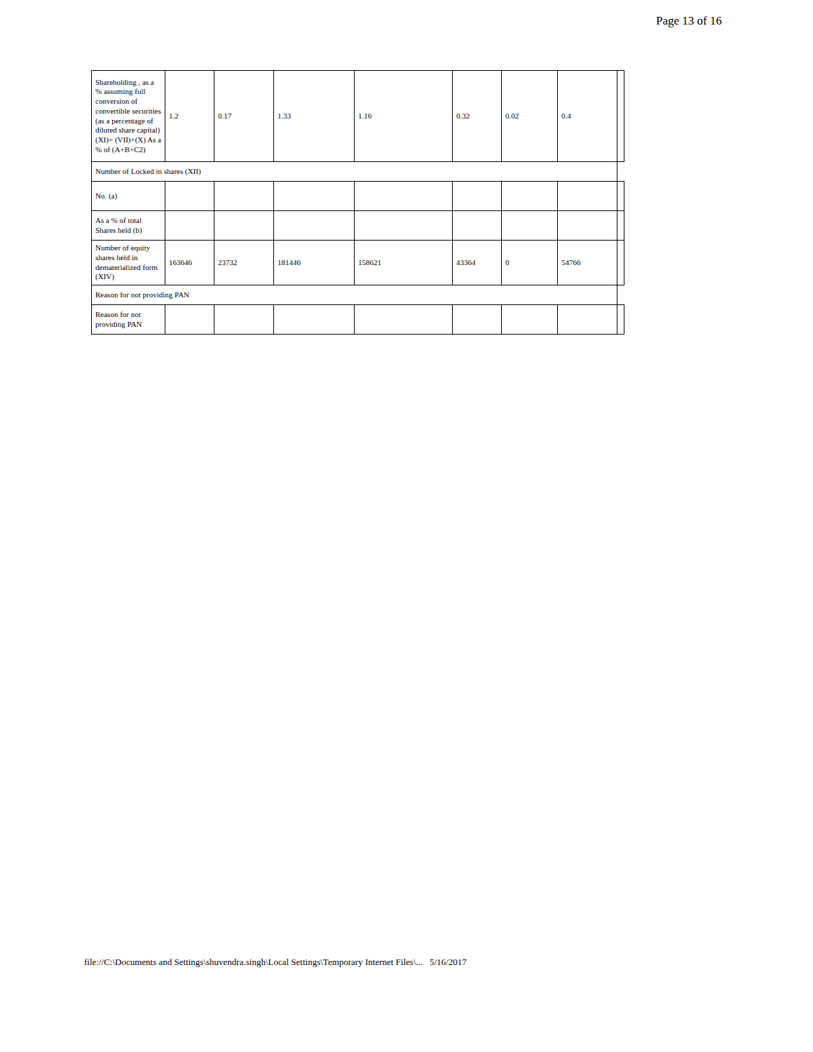Page 13 of 16
| Shareholding , as a % assuming full conversion of convertible securities (as a percentage of diluted share capital) (XI)= (VII)+(X) As a % of (A+B+C2) | 1.2 | 0.17 | 1.33 | 1.16 | 0.32 | 0.02 | 0.4 | |
| Number of Locked in shares (XII) |
| No. (a) | | | | | | | | |
| As a % of total Shares held (b) | | | | | | | | |
| Number of equity shares held in dematerialized form (XIV) | 163646 | 23732 | 181446 | 158621 | 43364 | 0 | 54766 | |
| Reason for not providing PAN |
| Reason for not providing PAN | | | | | | | | |
file://C:\Documents and Settings\shuvendra.singh\Local Settings\Temporary Internet Files\... 5/16/2017